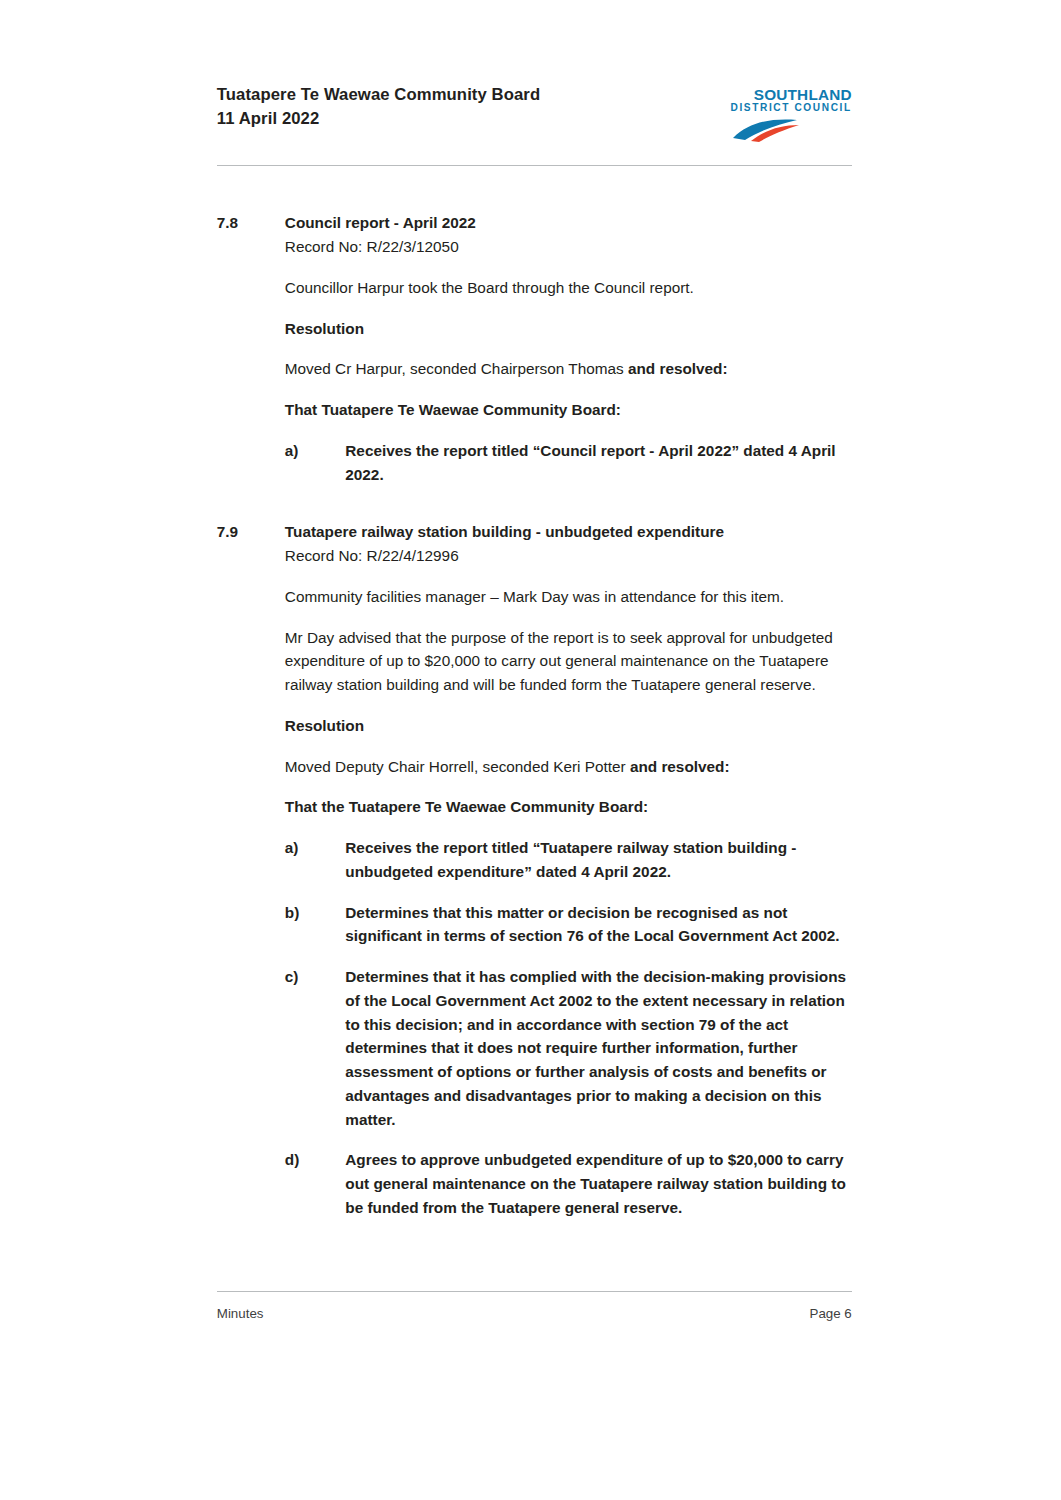Tuatapere Te Waewae Community Board
11 April 2022
SOUTHLAND DISTRICT COUNCIL
7.8
Council report - April 2022
Record No: R/22/3/12050
Councillor Harpur took the Board through the Council report.
Resolution
Moved Cr Harpur, seconded Chairperson Thomas and resolved:
That Tuatapere Te Waewae Community Board:
a) Receives the report titled “Council report - April 2022” dated 4 April 2022.
7.9
Tuatapere railway station building - unbudgeted expenditure
Record No: R/22/4/12996
Community facilities manager – Mark Day was in attendance for this item.
Mr Day advised that the purpose of the report is to seek approval for unbudgeted expenditure of up to $20,000 to carry out general maintenance on the Tuatapere railway station building and will be funded form the Tuatapere general reserve.
Resolution
Moved Deputy Chair Horrell, seconded Keri Potter and resolved:
That the Tuatapere Te Waewae Community Board:
a) Receives the report titled “Tuatapere railway station building - unbudgeted expenditure” dated 4 April 2022.
b) Determines that this matter or decision be recognised as not significant in terms of section 76 of the Local Government Act 2002.
c) Determines that it has complied with the decision-making provisions of the Local Government Act 2002 to the extent necessary in relation to this decision; and in accordance with section 79 of the act determines that it does not require further information, further assessment of options or further analysis of costs and benefits or advantages and disadvantages prior to making a decision on this matter.
d) Agrees to approve unbudgeted expenditure of up to $20,000 to carry out general maintenance on the Tuatapere railway station building to be funded from the Tuatapere general reserve.
Minutes
Page 6